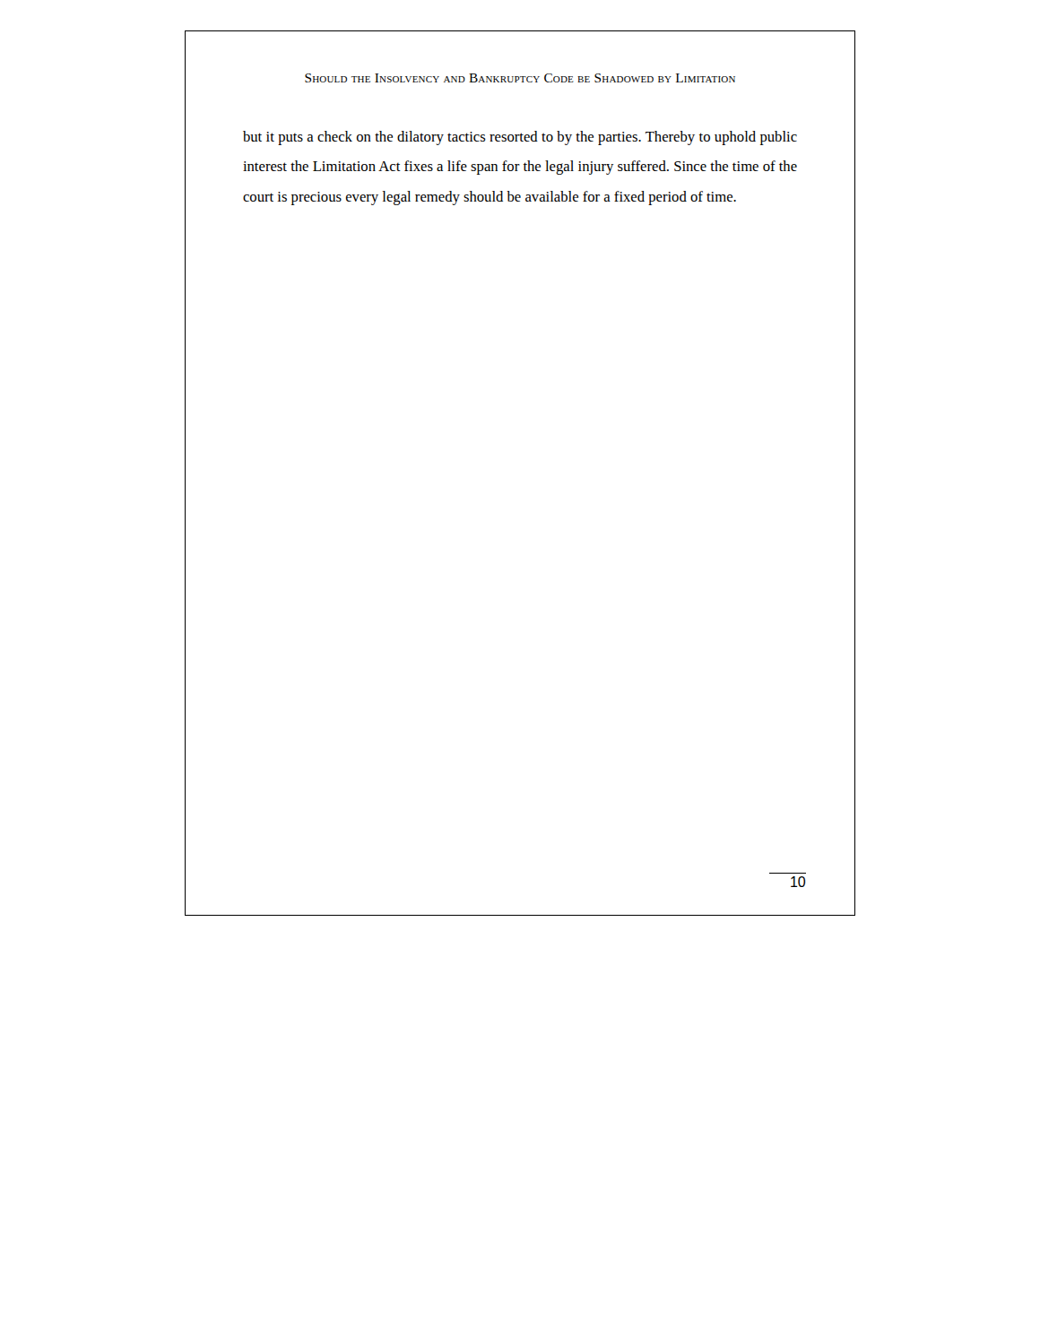Should the Insolvency and Bankruptcy Code be Shadowed by Limitation
but it puts a check on the dilatory tactics resorted to by the parties. Thereby to uphold public interest the Limitation Act fixes a life span for the legal injury suffered. Since the time of the court is precious every legal remedy should be available for a fixed period of time.
10